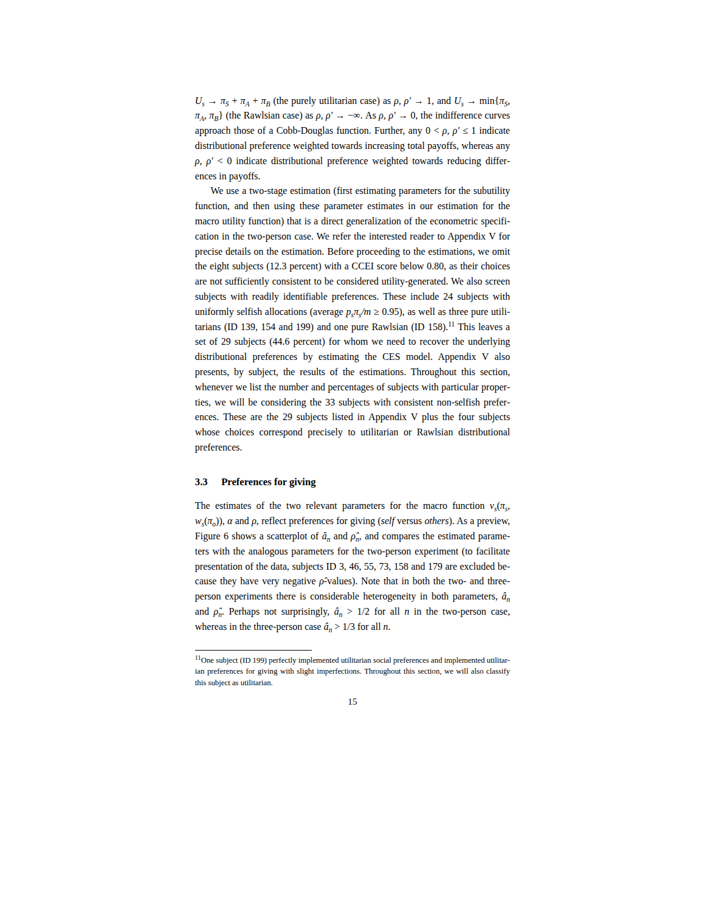Us → πS + πA + πB (the purely utilitarian case) as ρ, ρ′ → 1, and Us → min{πS, πA, πB} (the Rawlsian case) as ρ, ρ′ → −∞. As ρ, ρ′ → 0, the indifference curves approach those of a Cobb-Douglas function. Further, any 0 < ρ, ρ′ ≤ 1 indicate distributional preference weighted towards increasing total payoffs, whereas any ρ, ρ′ < 0 indicate distributional preference weighted towards reducing differences in payoffs.
We use a two-stage estimation (first estimating parameters for the subutility function, and then using these parameter estimates in our estimation for the macro utility function) that is a direct generalization of the econometric specification in the two-person case. We refer the interested reader to Appendix V for precise details on the estimation. Before proceeding to the estimations, we omit the eight subjects (12.3 percent) with a CCEI score below 0.80, as their choices are not sufficiently consistent to be considered utility-generated. We also screen subjects with readily identifiable preferences. These include 24 subjects with uniformly selfish allocations (average psπs/m ≥ 0.95), as well as three pure utilitarians (ID 139, 154 and 199) and one pure Rawlsian (ID 158).11 This leaves a set of 29 subjects (44.6 percent) for whom we need to recover the underlying distributional preferences by estimating the CES model. Appendix V also presents, by subject, the results of the estimations. Throughout this section, whenever we list the number and percentages of subjects with particular properties, we will be considering the 33 subjects with consistent non-selfish preferences. These are the 29 subjects listed in Appendix V plus the four subjects whose choices correspond precisely to utilitarian or Rawlsian distributional preferences.
3.3 Preferences for giving
The estimates of the two relevant parameters for the macro function vs(πs, ws(πo)), α and ρ, reflect preferences for giving (self versus others). As a preview, Figure 6 shows a scatterplot of ân and ρ̂n, and compares the estimated parameters with the analogous parameters for the two-person experiment (to facilitate presentation of the data, subjects ID 3, 46, 55, 73, 158 and 179 are excluded because they have very negative ρ̂-values). Note that in both the two- and three-person experiments there is considerable heterogeneity in both parameters, ân and ρ̂n. Perhaps not surprisingly, ân > 1/2 for all n in the two-person case, whereas in the three-person case ân > 1/3 for all n.
11One subject (ID 199) perfectly implemented utilitarian social preferences and implemented utilitarian preferences for giving with slight imperfections. Throughout this section, we will also classify this subject as utilitarian.
15